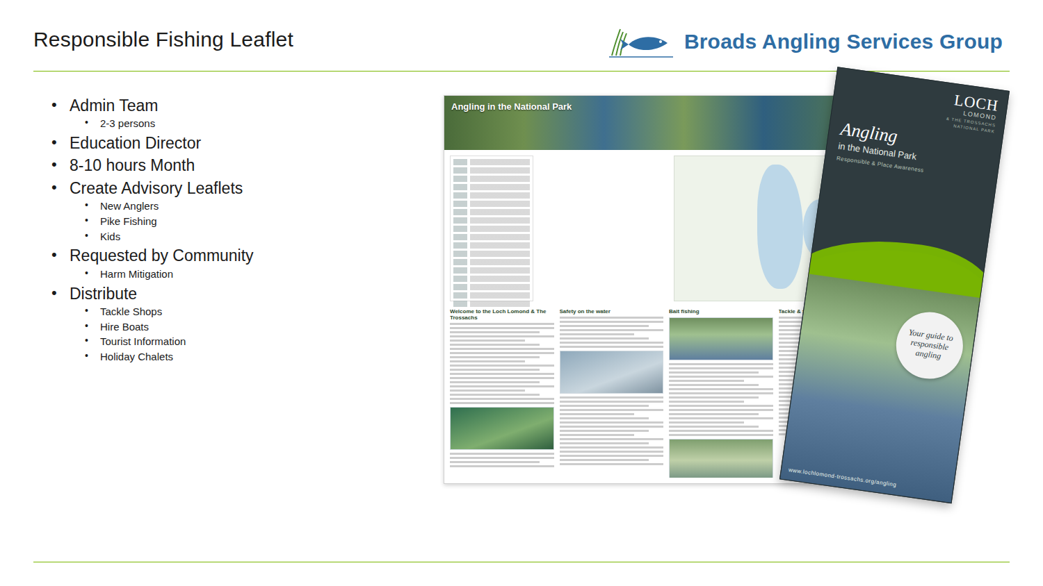Responsible Fishing Leaflet
Broads Angling Services Group
Admin Team
2-3 persons
Education Director
8-10 hours Month
Create Advisory Leaflets
New Anglers
Pike Fishing
Kids
Requested by Community
Harm Mitigation
Distribute
Tackle Shops
Hire Boats
Tourist Information
Holiday Chalets
Angling in the National Park
Welcome to the Loch Lomond & The Trossachs
Safety on the water
Bait fishing
Tackle & fishing
LOCH
LOMOND
& THE TROSSACHS
NATIONAL PARK
Angling
in the National Park
Responsible & Place Awareness
Your guide to
responsible
angling
www.lochlomond-trossachs.org/angling